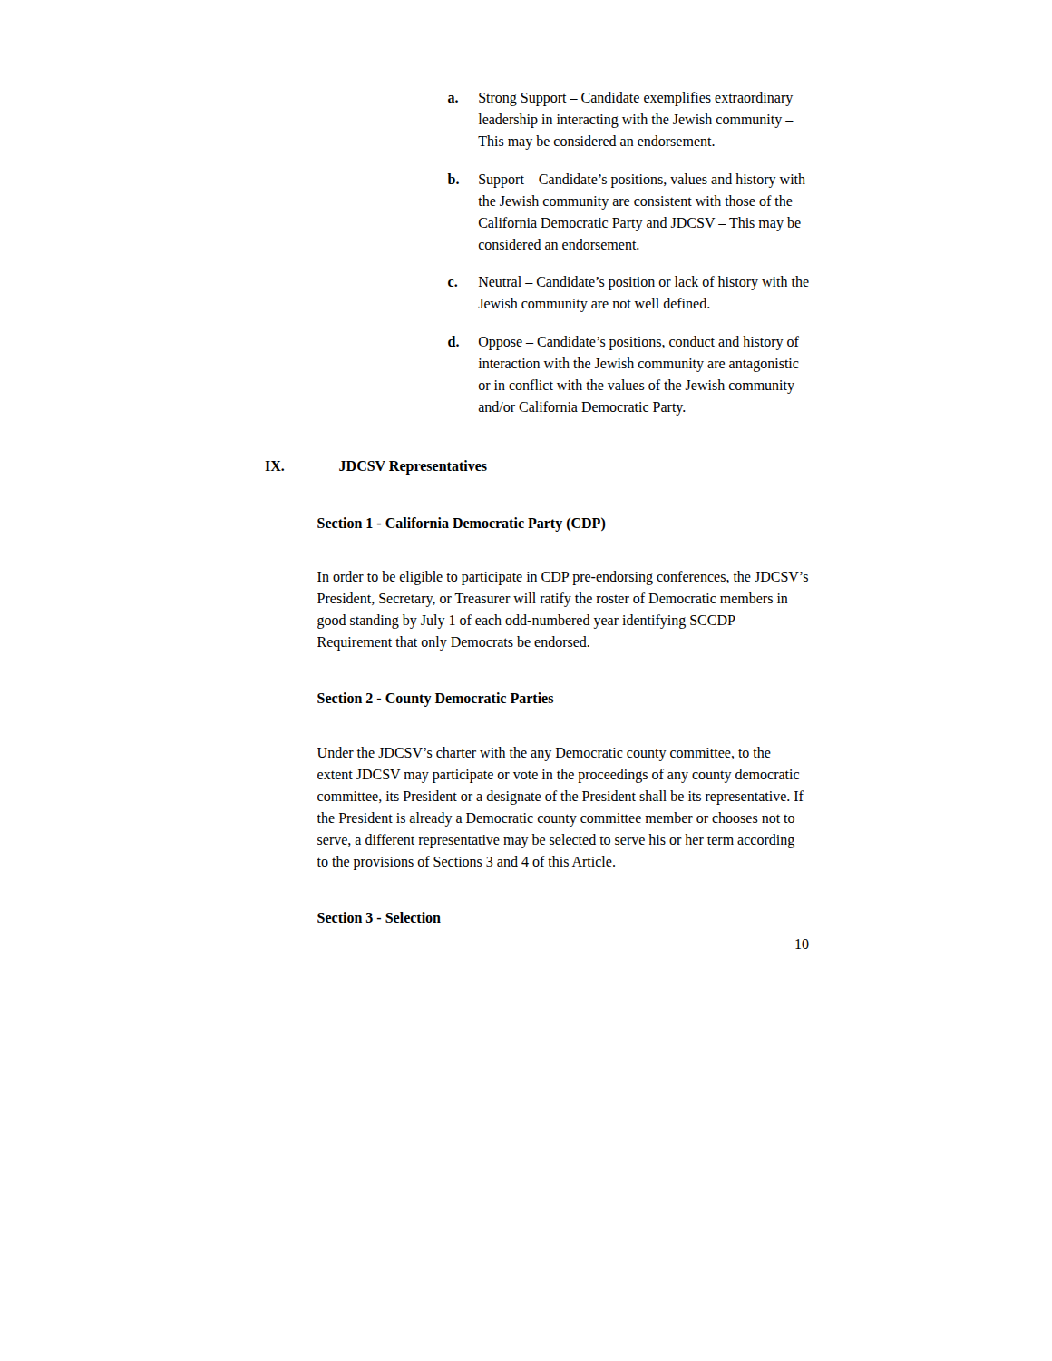a. Strong Support – Candidate exemplifies extraordinary leadership in interacting with the Jewish community – This may be considered an endorsement.
b. Support – Candidate’s positions, values and history with the Jewish community are consistent with those of the California Democratic Party and JDCSV – This may be considered an endorsement.
c. Neutral – Candidate’s position or lack of history with the Jewish community are not well defined.
d. Oppose – Candidate’s positions, conduct and history of interaction with the Jewish community are antagonistic or in conflict with the values of the Jewish community and/or California Democratic Party.
IX. JDCSV Representatives
Section 1 - California Democratic Party (CDP)
In order to be eligible to participate in CDP pre-endorsing conferences, the JDCSV’s President, Secretary, or Treasurer will ratify the roster of Democratic members in good standing by July 1 of each odd-numbered year identifying SCCDP Requirement that only Democrats be endorsed.
Section 2 - County Democratic Parties
Under the JDCSV’s charter with the any Democratic county committee, to the extent JDCSV may participate or vote in the proceedings of any county democratic committee, its President or a designate of the President shall be its representative. If the President is already a Democratic county committee member or chooses not to serve, a different representative may be selected to serve his or her term according to the provisions of Sections 3 and 4 of this Article.
Section 3 - Selection
10